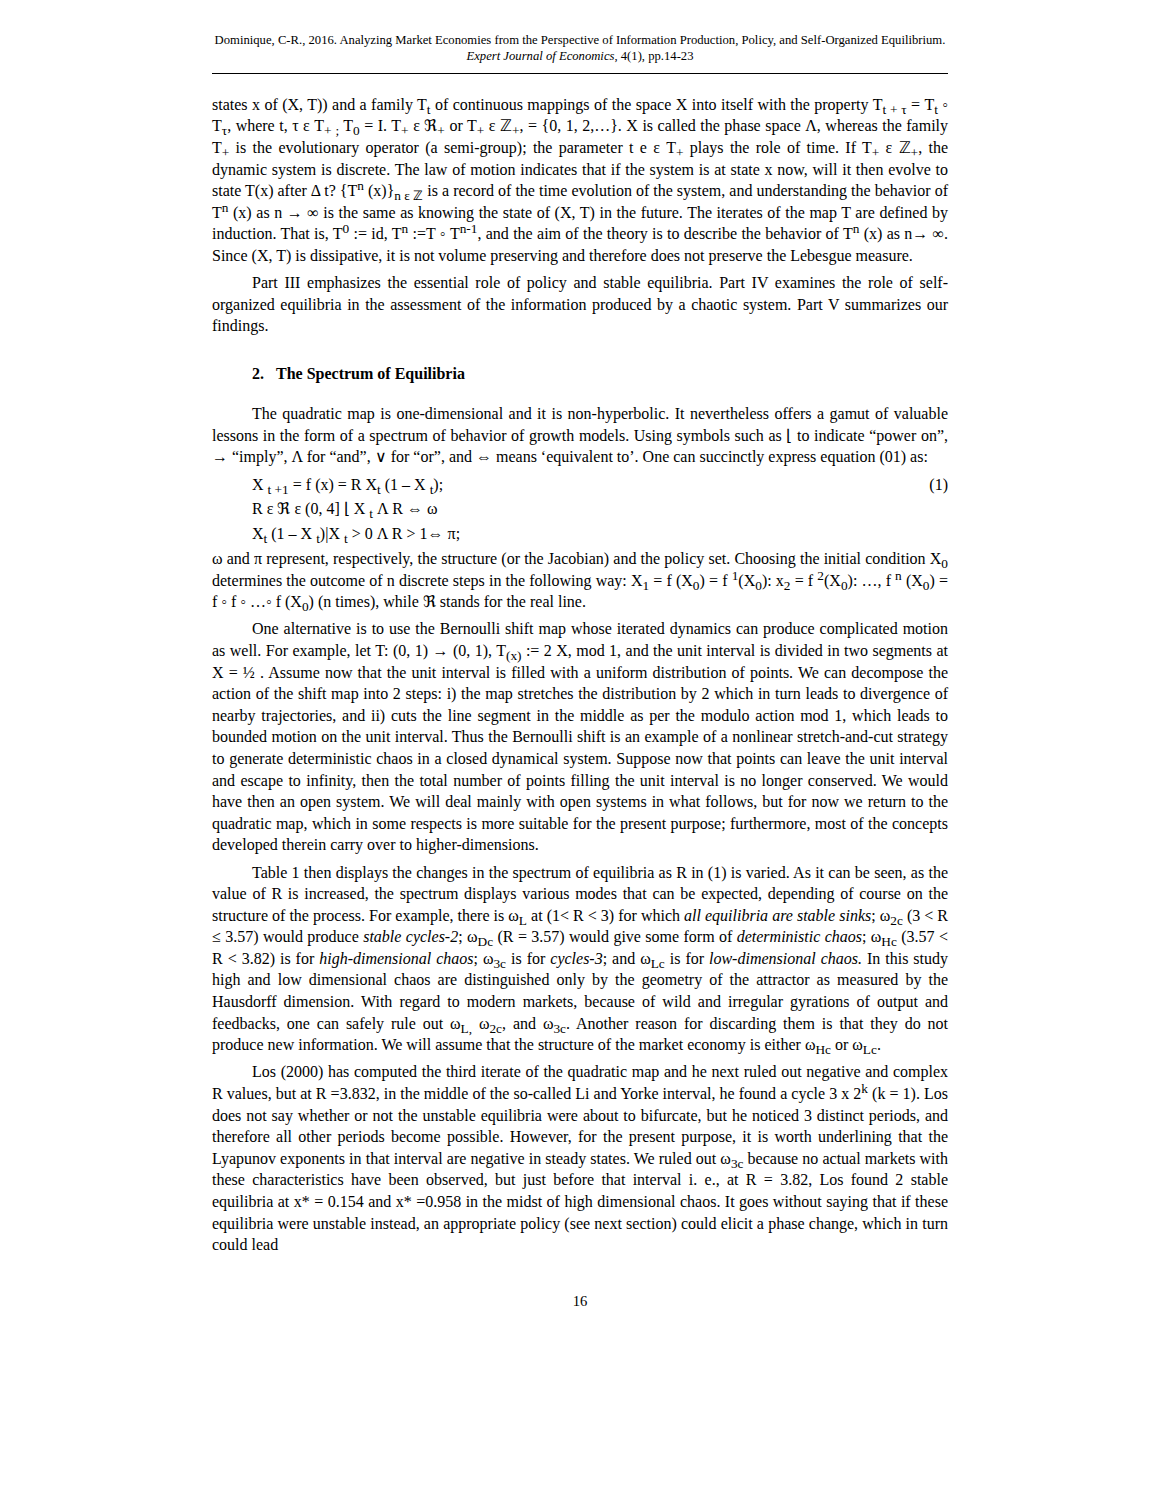Dominique, C-R., 2016. Analyzing Market Economies from the Perspective of Information Production, Policy, and Self-Organized Equilibrium. Expert Journal of Economics, 4(1), pp.14-23
states x of (X, T)) and a family Tt of continuous mappings of the space X into itself with the property Tt + τ = Tt ◦ Tτ, where t, τ ε T+ ; T0 = I. T+ ε ℜ+ or T+ ε ℤ+, = {0, 1, 2,…}. X is called the phase space Λ, whereas the family T+ is the evolutionary operator (a semi-group); the parameter t e ε T+ plays the role of time. If T+ ε ℤ+, the dynamic system is discrete. The law of motion indicates that if the system is at state x now, will it then evolve to state T(x) after Δ t? {Tn (x)}n ε ℤ is a record of the time evolution of the system, and understanding the behavior of Tn (x) as n → ∞ is the same as knowing the state of (X, T) in the future. The iterates of the map T are defined by induction. That is, T0 := id, Tn :=T ◦ Tn-1, and the aim of the theory is to describe the behavior of Tn (x) as n→ ∞. Since (X, T) is dissipative, it is not volume preserving and therefore does not preserve the Lebesgue measure.
Part III emphasizes the essential role of policy and stable equilibria. Part IV examines the role of self-organized equilibria in the assessment of the information produced by a chaotic system. Part V summarizes our findings.
2. The Spectrum of Equilibria
The quadratic map is one-dimensional and it is non-hyperbolic. It nevertheless offers a gamut of valuable lessons in the form of a spectrum of behavior of growth models. Using symbols such as ⌊ to indicate “power on”, → “imply”, Λ for “and”, ∨ for “or”, and ⇔ means ‘equivalent to’. One can succinctly express equation (01) as:
X t +1 = f (x) = R Xt (1 – X t); (1)
R ε ℜ ε (0, 4] ⌊ X t Λ R ⇔ ω
Xt (1 – X t)|X t > 0 Λ R > 1⇔ π;
ω and π represent, respectively, the structure (or the Jacobian) and the policy set. Choosing the initial condition X0 determines the outcome of n discrete steps in the following way: X1 = f (X0) = f 1(X0): x2 = f 2(X0): …, f n (X0) = f ◦ f ◦ …◦ f (X0) (n times), while ℜ stands for the real line.
One alternative is to use the Bernoulli shift map whose iterated dynamics can produce complicated motion as well. For example, let T: (0, 1) → (0, 1), T(x) := 2 X, mod 1, and the unit interval is divided in two segments at X = ½ . Assume now that the unit interval is filled with a uniform distribution of points. We can decompose the action of the shift map into 2 steps: i) the map stretches the distribution by 2 which in turn leads to divergence of nearby trajectories, and ii) cuts the line segment in the middle as per the modulo action mod 1, which leads to bounded motion on the unit interval. Thus the Bernoulli shift is an example of a nonlinear stretch-and-cut strategy to generate deterministic chaos in a closed dynamical system. Suppose now that points can leave the unit interval and escape to infinity, then the total number of points filling the unit interval is no longer conserved. We would have then an open system. We will deal mainly with open systems in what follows, but for now we return to the quadratic map, which in some respects is more suitable for the present purpose; furthermore, most of the concepts developed therein carry over to higher-dimensions.
Table 1 then displays the changes in the spectrum of equilibria as R in (1) is varied. As it can be seen, as the value of R is increased, the spectrum displays various modes that can be expected, depending of course on the structure of the process. For example, there is ωL at (1< R < 3) for which all equilibria are stable sinks; ω2c (3 < R ≤ 3.57) would produce stable cycles-2; ωDc (R = 3.57) would give some form of deterministic chaos; ωHc (3.57 < R < 3.82) is for high-dimensional chaos; ω3c is for cycles-3; and ωLc is for low-dimensional chaos. In this study high and low dimensional chaos are distinguished only by the geometry of the attractor as measured by the Hausdorff dimension. With regard to modern markets, because of wild and irregular gyrations of output and feedbacks, one can safely rule out ωL, ω2c, and ω3c. Another reason for discarding them is that they do not produce new information. We will assume that the structure of the market economy is either ωHc or ωLc.
Los (2000) has computed the third iterate of the quadratic map and he next ruled out negative and complex R values, but at R =3.832, in the middle of the so-called Li and Yorke interval, he found a cycle 3 x 2k (k = 1). Los does not say whether or not the unstable equilibria were about to bifurcate, but he noticed 3 distinct periods, and therefore all other periods become possible. However, for the present purpose, it is worth underlining that the Lyapunov exponents in that interval are negative in steady states. We ruled out ω3c because no actual markets with these characteristics have been observed, but just before that interval i. e., at R = 3.82, Los found 2 stable equilibria at x* = 0.154 and x* =0.958 in the midst of high dimensional chaos. It goes without saying that if these equilibria were unstable instead, an appropriate policy (see next section) could elicit a phase change, which in turn could lead
16